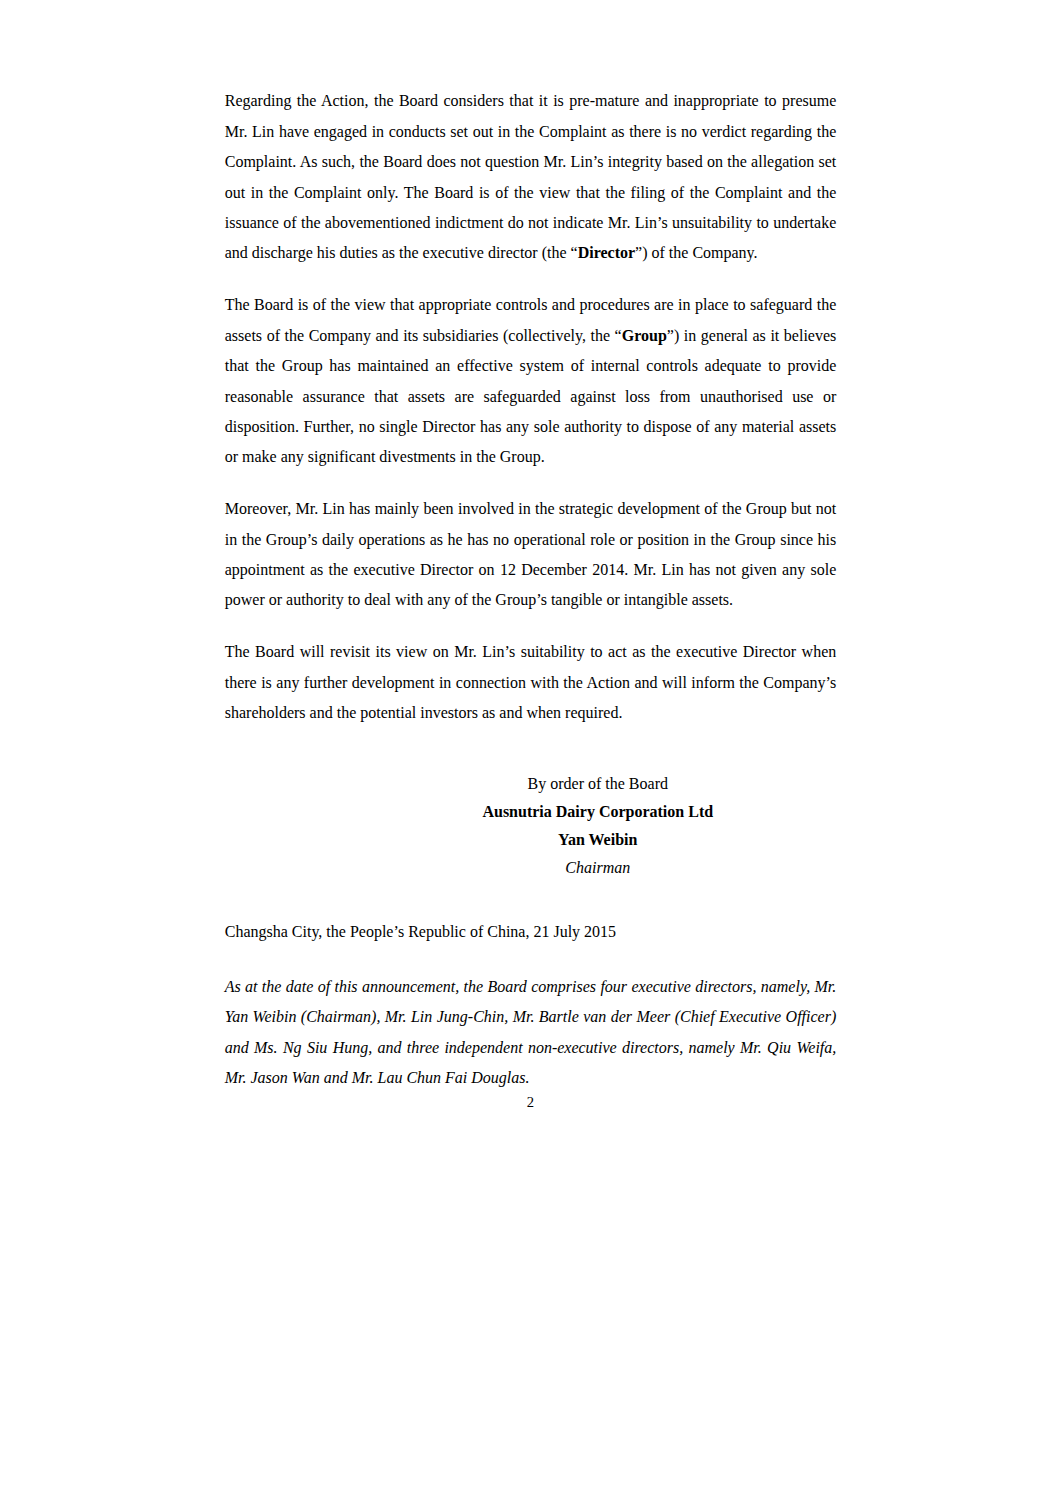Regarding the Action, the Board considers that it is pre-mature and inappropriate to presume Mr. Lin have engaged in conducts set out in the Complaint as there is no verdict regarding the Complaint. As such, the Board does not question Mr. Lin’s integrity based on the allegation set out in the Complaint only. The Board is of the view that the filing of the Complaint and the issuance of the abovementioned indictment do not indicate Mr. Lin’s unsuitability to undertake and discharge his duties as the executive director (the “Director”) of the Company.
The Board is of the view that appropriate controls and procedures are in place to safeguard the assets of the Company and its subsidiaries (collectively, the “Group”) in general as it believes that the Group has maintained an effective system of internal controls adequate to provide reasonable assurance that assets are safeguarded against loss from unauthorised use or disposition. Further, no single Director has any sole authority to dispose of any material assets or make any significant divestments in the Group.
Moreover, Mr. Lin has mainly been involved in the strategic development of the Group but not in the Group’s daily operations as he has no operational role or position in the Group since his appointment as the executive Director on 12 December 2014. Mr. Lin has not given any sole power or authority to deal with any of the Group’s tangible or intangible assets.
The Board will revisit its view on Mr. Lin’s suitability to act as the executive Director when there is any further development in connection with the Action and will inform the Company’s shareholders and the potential investors as and when required.
By order of the Board Ausnutria Dairy Corporation Ltd Yan Weibin Chairman
Changsha City, the People’s Republic of China, 21 July 2015
As at the date of this announcement, the Board comprises four executive directors, namely, Mr. Yan Weibin (Chairman), Mr. Lin Jung-Chin, Mr. Bartle van der Meer (Chief Executive Officer) and Ms. Ng Siu Hung, and three independent non-executive directors, namely Mr. Qiu Weifa, Mr. Jason Wan and Mr. Lau Chun Fai Douglas.
2